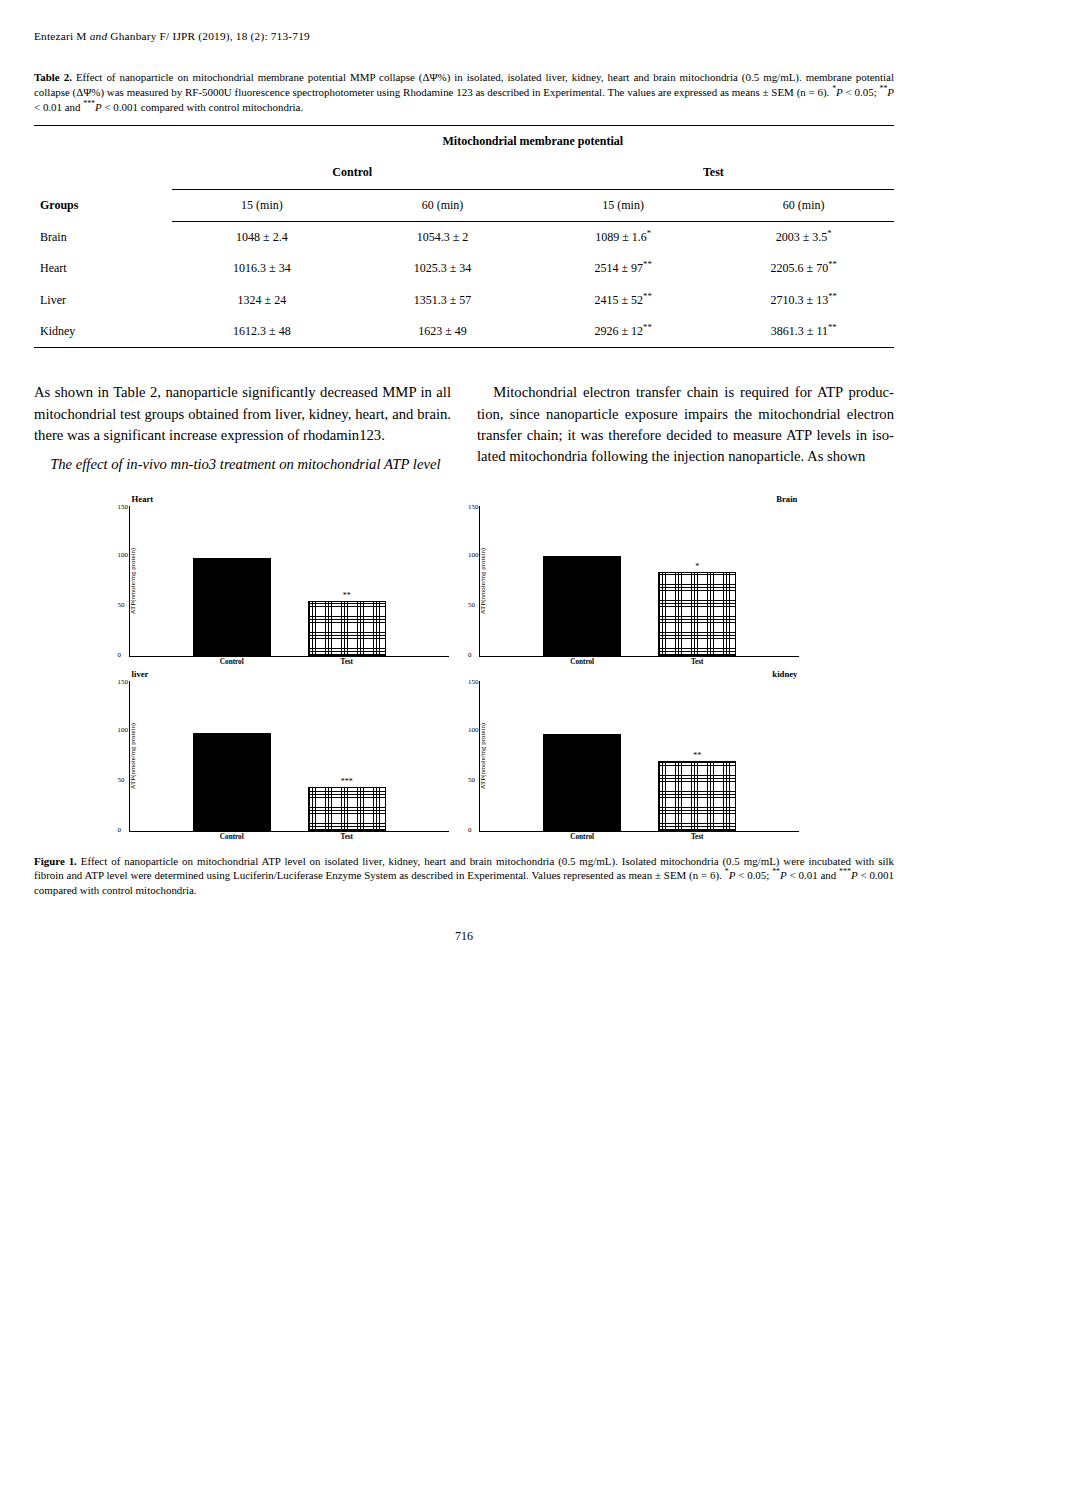Entezari M and Ghanbary F/ IJPR (2019), 18 (2): 713-719
Table 2. Effect of nanoparticle on mitochondrial membrane potential MMP collapse (ΔΨ%) in isolated, isolated liver, kidney, heart and brain mitochondria (0.5 mg/mL). membrane potential collapse (ΔΨ%) was measured by RF-5000U fluorescence spectrophotometer using Rhodamine 123 as described in Experimental. The values are expressed as means ± SEM (n = 6). *P < 0.05; **P < 0.01 and ***P < 0.001 compared with control mitochondria.
| Groups | Mitochondrial membrane potential |
| --- | --- |
| Control | Test |
| 15 (min) | 60 (min) | 15 (min) | 60 (min) |
| Brain | 1048 ± 2.4 | 1054.3 ± 2 | 1089 ± 1.6 * | 2003 ± 3.5 * |
| Heart | 1016.3 ± 34 | 1025.3 ± 34 | 2514 ± 97 ** | 2205.6 ± 70 ** |
| Liver | 1324 ± 24 | 1351.3 ± 57 | 2415 ± 52 ** | 2710.3 ± 13 ** |
| Kidney | 1612.3 ± 48 | 1623 ± 49 | 2926 ± 12 ** | 3861.3 ± 11 ** |
As shown in Table 2, nanoparticle significantly decreased MMP in all mitochondrial test groups obtained from liver, kidney, heart, and brain. there was a significant increase expression of rhodamin123.
The effect of in-vivo mn-tio3 treatment on mitochondrial ATP level
Mitochondrial electron transfer chain is required for ATP production, since nanoparticle exposure impairs the mitochondrial electron transfer chain; it was therefore decided to measure ATP levels in isolated mitochondria following the injection nanoparticle. As shown
Heart ATP(nmole/mg protein) 150 100 50 0
Control
**
Test
Brain ATP(nmole/mg protein) 150 100 50 0
Control
*
Test
liver ATP(nmole/mg protein) 150 100 50 0
Control
***
Test
kidney ATP(nmole/mg protein) 150 100 50 0
Control
**
Test
Figure 1. Effect of nanoparticle on mitochondrial ATP level on isolated liver, kidney, heart and brain mitochondria (0.5 mg/mL). Isolated mitochondria (0.5 mg/mL) were incubated with silk fibroin and ATP level were determined using Luciferin/Luciferase Enzyme System as described in Experimental. Values represented as mean ± SEM (n = 6). *P < 0.05; **P < 0.01 and ***P < 0.001 compared with control mitochondria.
716